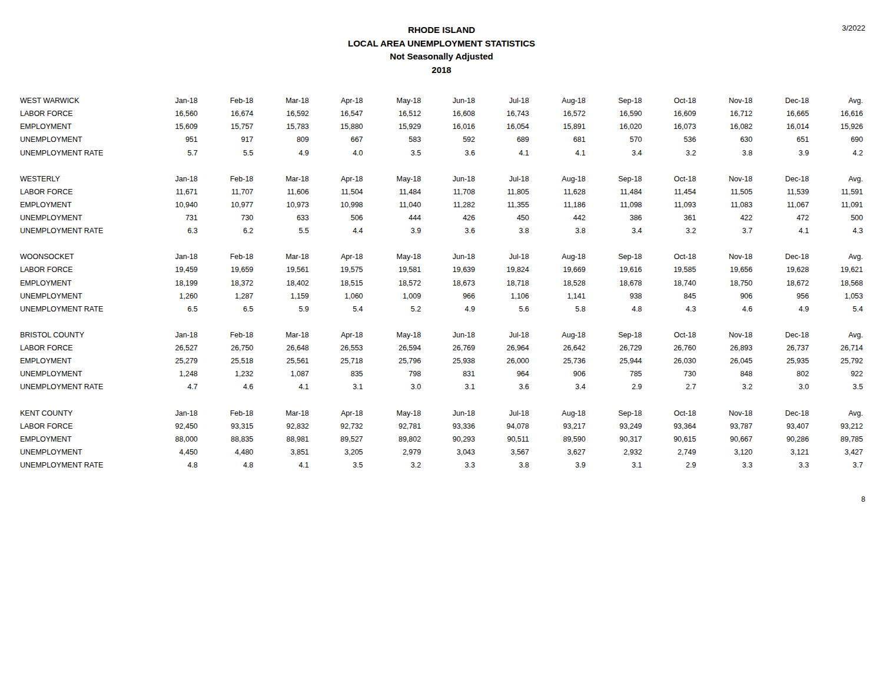3/2022
RHODE ISLAND
LOCAL AREA UNEMPLOYMENT STATISTICS
Not Seasonally Adjusted
2018
| WEST WARWICK | Jan-18 | Feb-18 | Mar-18 | Apr-18 | May-18 | Jun-18 | Jul-18 | Aug-18 | Sep-18 | Oct-18 | Nov-18 | Dec-18 | Avg. |
| --- | --- | --- | --- | --- | --- | --- | --- | --- | --- | --- | --- | --- | --- |
| LABOR FORCE | 16,560 | 16,674 | 16,592 | 16,547 | 16,512 | 16,608 | 16,743 | 16,572 | 16,590 | 16,609 | 16,712 | 16,665 | 16,616 |
| EMPLOYMENT | 15,609 | 15,757 | 15,783 | 15,880 | 15,929 | 16,016 | 16,054 | 15,891 | 16,020 | 16,073 | 16,082 | 16,014 | 15,926 |
| UNEMPLOYMENT | 951 | 917 | 809 | 667 | 583 | 592 | 689 | 681 | 570 | 536 | 630 | 651 | 690 |
| UNEMPLOYMENT RATE | 5.7 | 5.5 | 4.9 | 4.0 | 3.5 | 3.6 | 4.1 | 4.1 | 3.4 | 3.2 | 3.8 | 3.9 | 4.2 |
| WESTERLY | Jan-18 | Feb-18 | Mar-18 | Apr-18 | May-18 | Jun-18 | Jul-18 | Aug-18 | Sep-18 | Oct-18 | Nov-18 | Dec-18 | Avg. |
| LABOR FORCE | 11,671 | 11,707 | 11,606 | 11,504 | 11,484 | 11,708 | 11,805 | 11,628 | 11,484 | 11,454 | 11,505 | 11,539 | 11,591 |
| EMPLOYMENT | 10,940 | 10,977 | 10,973 | 10,998 | 11,040 | 11,282 | 11,355 | 11,186 | 11,098 | 11,093 | 11,083 | 11,067 | 11,091 |
| UNEMPLOYMENT | 731 | 730 | 633 | 506 | 444 | 426 | 450 | 442 | 386 | 361 | 422 | 472 | 500 |
| UNEMPLOYMENT RATE | 6.3 | 6.2 | 5.5 | 4.4 | 3.9 | 3.6 | 3.8 | 3.8 | 3.4 | 3.2 | 3.7 | 4.1 | 4.3 |
| WOONSOCKET | Jan-18 | Feb-18 | Mar-18 | Apr-18 | May-18 | Jun-18 | Jul-18 | Aug-18 | Sep-18 | Oct-18 | Nov-18 | Dec-18 | Avg. |
| LABOR FORCE | 19,459 | 19,659 | 19,561 | 19,575 | 19,581 | 19,639 | 19,824 | 19,669 | 19,616 | 19,585 | 19,656 | 19,628 | 19,621 |
| EMPLOYMENT | 18,199 | 18,372 | 18,402 | 18,515 | 18,572 | 18,673 | 18,718 | 18,528 | 18,678 | 18,740 | 18,750 | 18,672 | 18,568 |
| UNEMPLOYMENT | 1,260 | 1,287 | 1,159 | 1,060 | 1,009 | 966 | 1,106 | 1,141 | 938 | 845 | 906 | 956 | 1,053 |
| UNEMPLOYMENT RATE | 6.5 | 6.5 | 5.9 | 5.4 | 5.2 | 4.9 | 5.6 | 5.8 | 4.8 | 4.3 | 4.6 | 4.9 | 5.4 |
| BRISTOL COUNTY | Jan-18 | Feb-18 | Mar-18 | Apr-18 | May-18 | Jun-18 | Jul-18 | Aug-18 | Sep-18 | Oct-18 | Nov-18 | Dec-18 | Avg. |
| LABOR FORCE | 26,527 | 26,750 | 26,648 | 26,553 | 26,594 | 26,769 | 26,964 | 26,642 | 26,729 | 26,760 | 26,893 | 26,737 | 26,714 |
| EMPLOYMENT | 25,279 | 25,518 | 25,561 | 25,718 | 25,796 | 25,938 | 26,000 | 25,736 | 25,944 | 26,030 | 26,045 | 25,935 | 25,792 |
| UNEMPLOYMENT | 1,248 | 1,232 | 1,087 | 835 | 798 | 831 | 964 | 906 | 785 | 730 | 848 | 802 | 922 |
| UNEMPLOYMENT RATE | 4.7 | 4.6 | 4.1 | 3.1 | 3.0 | 3.1 | 3.6 | 3.4 | 2.9 | 2.7 | 3.2 | 3.0 | 3.5 |
| KENT COUNTY | Jan-18 | Feb-18 | Mar-18 | Apr-18 | May-18 | Jun-18 | Jul-18 | Aug-18 | Sep-18 | Oct-18 | Nov-18 | Dec-18 | Avg. |
| LABOR FORCE | 92,450 | 93,315 | 92,832 | 92,732 | 92,781 | 93,336 | 94,078 | 93,217 | 93,249 | 93,364 | 93,787 | 93,407 | 93,212 |
| EMPLOYMENT | 88,000 | 88,835 | 88,981 | 89,527 | 89,802 | 90,293 | 90,511 | 89,590 | 90,317 | 90,615 | 90,667 | 90,286 | 89,785 |
| UNEMPLOYMENT | 4,450 | 4,480 | 3,851 | 3,205 | 2,979 | 3,043 | 3,567 | 3,627 | 2,932 | 2,749 | 3,120 | 3,121 | 3,427 |
| UNEMPLOYMENT RATE | 4.8 | 4.8 | 4.1 | 3.5 | 3.2 | 3.3 | 3.8 | 3.9 | 3.1 | 2.9 | 3.3 | 3.3 | 3.7 |
8